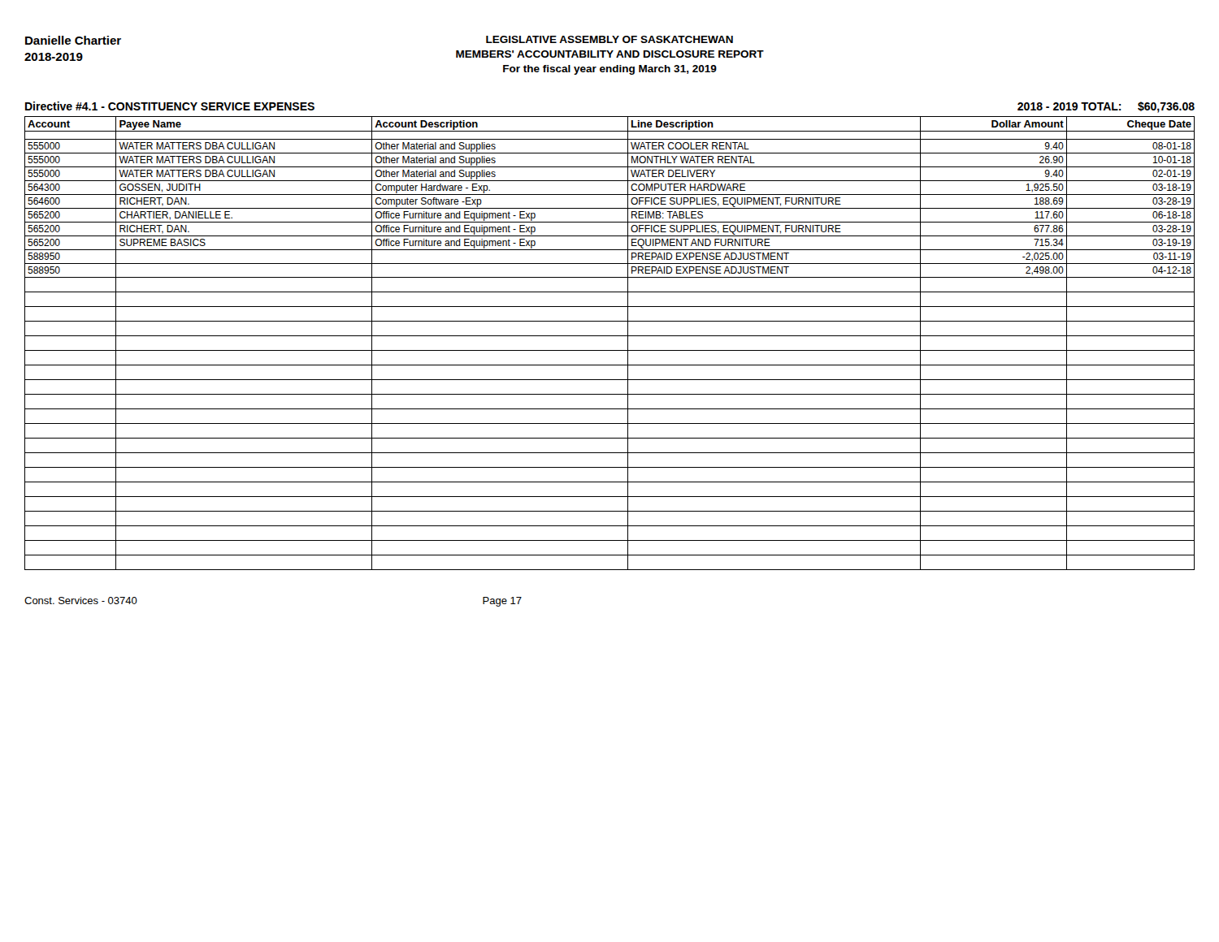Danielle Chartier
2018-2019
LEGISLATIVE ASSEMBLY OF SASKATCHEWAN MEMBERS' ACCOUNTABILITY AND DISCLOSURE REPORT For the fiscal year ending March 31, 2019
Directive #4.1 - CONSTITUENCY SERVICE EXPENSES
2018 - 2019 TOTAL: $60,736.08
| Account | Payee Name | Account Description | Line Description | Dollar Amount | Cheque Date |
| --- | --- | --- | --- | --- | --- |
| 555000 | WATER MATTERS DBA CULLIGAN | Other Material and Supplies | WATER COOLER RENTAL | 9.40 | 08-01-18 |
| 555000 | WATER MATTERS DBA CULLIGAN | Other Material and Supplies | MONTHLY WATER RENTAL | 26.90 | 10-01-18 |
| 555000 | WATER MATTERS DBA CULLIGAN | Other Material and Supplies | WATER DELIVERY | 9.40 | 02-01-19 |
| 564300 | GOSSEN, JUDITH | Computer Hardware - Exp. | COMPUTER HARDWARE | 1,925.50 | 03-18-19 |
| 564600 | RICHERT, DAN. | Computer Software -Exp | OFFICE SUPPLIES, EQUIPMENT, FURNITURE | 188.69 | 03-28-19 |
| 565200 | CHARTIER, DANIELLE E. | Office Furniture and Equipment - Exp | REIMB: TABLES | 117.60 | 06-18-18 |
| 565200 | RICHERT, DAN. | Office Furniture and Equipment - Exp | OFFICE SUPPLIES, EQUIPMENT, FURNITURE | 677.86 | 03-28-19 |
| 565200 | SUPREME BASICS | Office Furniture and Equipment - Exp | EQUIPMENT AND FURNITURE | 715.34 | 03-19-19 |
| 588950 | | | PREPAID EXPENSE ADJUSTMENT | -2,025.00 | 03-11-19 |
| 588950 | | | PREPAID EXPENSE ADJUSTMENT | 2,498.00 | 04-12-18 |
Const. Services - 03740
Page 17